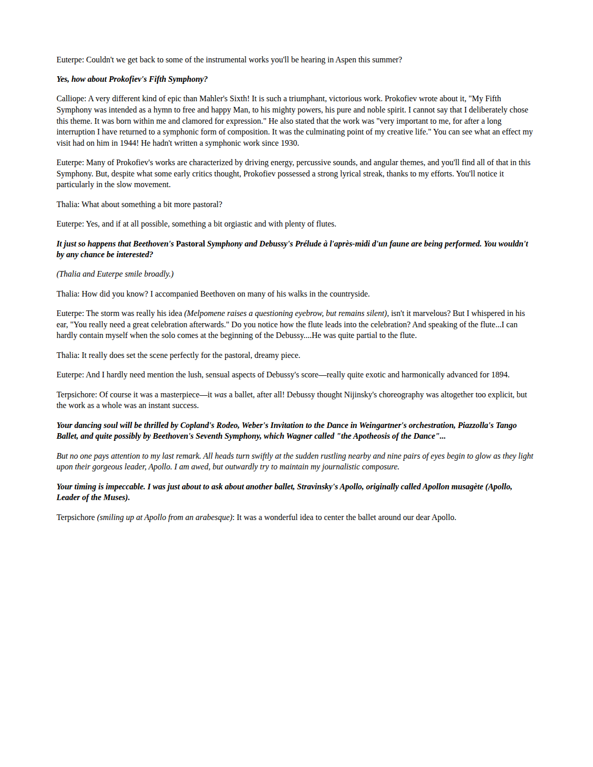Euterpe: Couldn't we get back to some of the instrumental works you'll be hearing in Aspen this summer?
Yes, how about Prokofiev's Fifth Symphony?
Calliope: A very different kind of epic than Mahler's Sixth! It is such a triumphant, victorious work. Prokofiev wrote about it, "My Fifth Symphony was intended as a hymn to free and happy Man, to his mighty powers, his pure and noble spirit. I cannot say that I deliberately chose this theme. It was born within me and clamored for expression." He also stated that the work was "very important to me, for after a long interruption I have returned to a symphonic form of composition. It was the culminating point of my creative life." You can see what an effect my visit had on him in 1944! He hadn't written a symphonic work since 1930.
Euterpe: Many of Prokofiev's works are characterized by driving energy, percussive sounds, and angular themes, and you'll find all of that in this Symphony. But, despite what some early critics thought, Prokofiev possessed a strong lyrical streak, thanks to my efforts. You'll notice it particularly in the slow movement.
Thalia: What about something a bit more pastoral?
Euterpe: Yes, and if at all possible, something a bit orgiastic and with plenty of flutes.
It just so happens that Beethoven's Pastoral Symphony and Debussy's Prélude à l'après-midi d'un faune are being performed. You wouldn't by any chance be interested?
(Thalia and Euterpe smile broadly.)
Thalia: How did you know? I accompanied Beethoven on many of his walks in the countryside.
Euterpe: The storm was really his idea (Melpomene raises a questioning eyebrow, but remains silent), isn't it marvelous? But I whispered in his ear, "You really need a great celebration afterwards." Do you notice how the flute leads into the celebration? And speaking of the flute...I can hardly contain myself when the solo comes at the beginning of the Debussy....He was quite partial to the flute.
Thalia: It really does set the scene perfectly for the pastoral, dreamy piece.
Euterpe: And I hardly need mention the lush, sensual aspects of Debussy's score—really quite exotic and harmonically advanced for 1894.
Terpsichore: Of course it was a masterpiece—it was a ballet, after all! Debussy thought Nijinsky's choreography was altogether too explicit, but the work as a whole was an instant success.
Your dancing soul will be thrilled by Copland's Rodeo, Weber's Invitation to the Dance in Weingartner's orchestration, Piazzolla's Tango Ballet, and quite possibly by Beethoven's Seventh Symphony, which Wagner called "the Apotheosis of the Dance"...
But no one pays attention to my last remark. All heads turn swiftly at the sudden rustling nearby and nine pairs of eyes begin to glow as they light upon their gorgeous leader, Apollo. I am awed, but outwardly try to maintain my journalistic composure.
Your timing is impeccable. I was just about to ask about another ballet, Stravinsky's Apollo, originally called Apollon musagète (Apollo, Leader of the Muses).
Terpsichore (smiling up at Apollo from an arabesque): It was a wonderful idea to center the ballet around our dear Apollo.